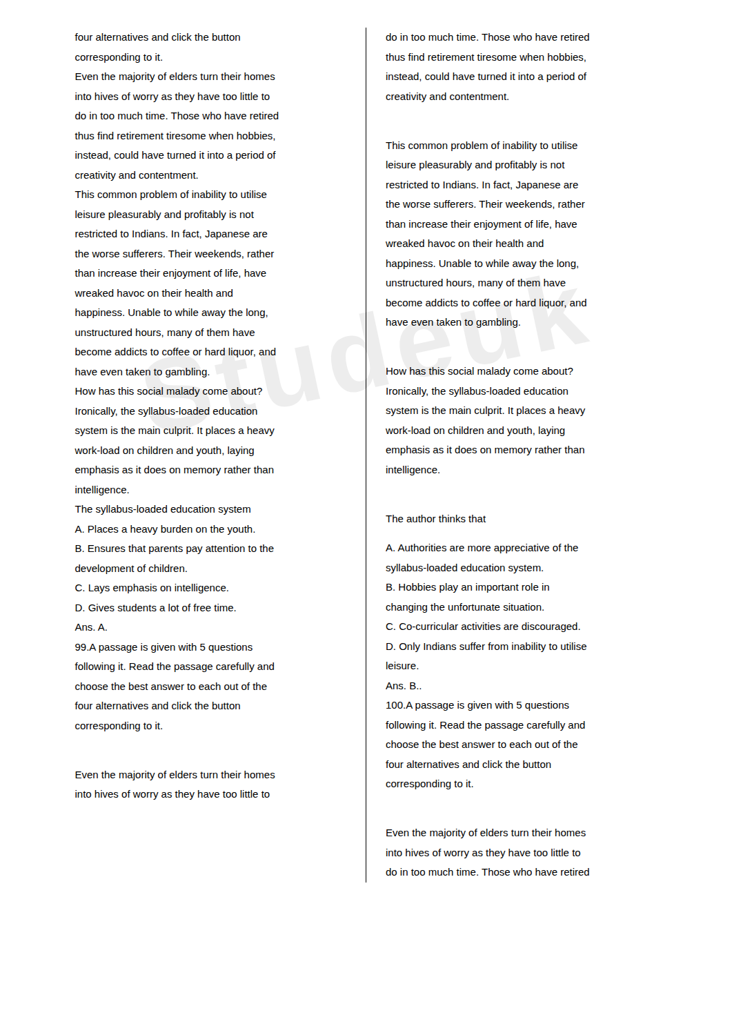Studeuk
four alternatives and click the button
corresponding to it.
Even the majority of elders turn their homes
into hives of worry as they have too little to
do in too much time. Those who have retired
thus find retirement tiresome when hobbies,
instead, could have turned it into a period of
creativity and contentment.
This common problem of inability to utilise
leisure pleasurably and profitably is not
restricted to Indians. In fact, Japanese are
the worse sufferers. Their weekends, rather
than increase their enjoyment of life, have
wreaked havoc on their health and
happiness. Unable to while away the long,
unstructured hours, many of them have
become addicts to coffee or hard liquor, and
have even taken to gambling.
How has this social malady come about?
Ironically, the syllabus-loaded education
system is the main culprit. It places a heavy
work-load on children and youth, laying
emphasis as it does on memory rather than
intelligence.
The syllabus-loaded education system
A. Places a heavy burden on the youth.
B. Ensures that parents pay attention to the
development of children.
C. Lays emphasis on intelligence.
D. Gives students a lot of free time.
Ans. A.
99.A passage is given with 5 questions
following it. Read the passage carefully and
choose the best answer to each out of the
four alternatives and click the button
corresponding to it.
Even the majority of elders turn their homes
into hives of worry as they have too little to
do in too much time. Those who have retired
thus find retirement tiresome when hobbies,
instead, could have turned it into a period of
creativity and contentment.
This common problem of inability to utilise
leisure pleasurably and profitably is not
restricted to Indians. In fact, Japanese are
the worse sufferers. Their weekends, rather
than increase their enjoyment of life, have
wreaked havoc on their health and
happiness. Unable to while away the long,
unstructured hours, many of them have
become addicts to coffee or hard liquor, and
have even taken to gambling.
How has this social malady come about?
Ironically, the syllabus-loaded education
system is the main culprit. It places a heavy
work-load on children and youth, laying
emphasis as it does on memory rather than
intelligence.
The author thinks that
A. Authorities are more appreciative of the
syllabus-loaded education system.
B. Hobbies play an important role in
changing the unfortunate situation.
C. Co-curricular activities are discouraged.
D. Only Indians suffer from inability to utilise
leisure.
Ans. B..
100.A passage is given with 5 questions
following it. Read the passage carefully and
choose the best answer to each out of the
four alternatives and click the button
corresponding to it.
Even the majority of elders turn their homes
into hives of worry as they have too little to
do in too much time. Those who have retired